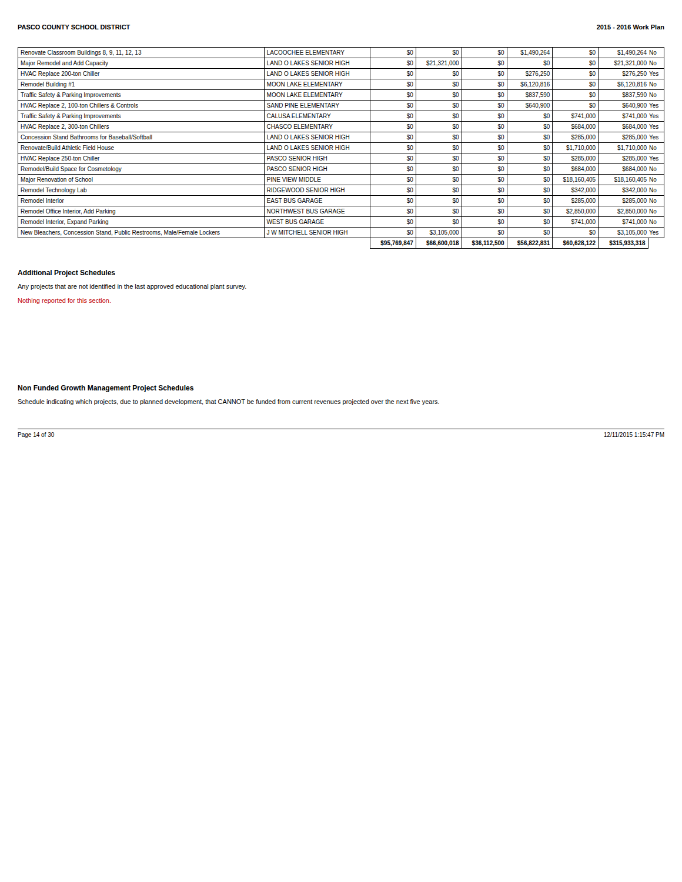PASCO COUNTY SCHOOL DISTRICT
2015 - 2016 Work Plan
| Renovate Classroom Buildings 8, 9, 11, 12, 13 | LACOOCHEE ELEMENTARY | $0 | $0 | $0 | $1,490,264 | $0 | $1,490,264 | No |
| Major Remodel and Add Capacity | LAND O LAKES SENIOR HIGH | $0 | $21,321,000 | $0 | $0 | $0 | $21,321,000 | No |
| HVAC Replace 200-ton Chiller | LAND O LAKES SENIOR HIGH | $0 | $0 | $0 | $276,250 | $0 | $276,250 | Yes |
| Remodel Building #1 | MOON LAKE ELEMENTARY | $0 | $0 | $0 | $6,120,816 | $0 | $6,120,816 | No |
| Traffic Safety & Parking Improvements | MOON LAKE ELEMENTARY | $0 | $0 | $0 | $837,590 | $0 | $837,590 | No |
| HVAC Replace 2, 100-ton Chillers & Controls | SAND PINE ELEMENTARY | $0 | $0 | $0 | $640,900 | $0 | $640,900 | Yes |
| Traffic Safety & Parking Improvements | CALUSA ELEMENTARY | $0 | $0 | $0 | $0 | $741,000 | $741,000 | Yes |
| HVAC Replace 2, 300-ton Chillers | CHASCO ELEMENTARY | $0 | $0 | $0 | $0 | $684,000 | $684,000 | Yes |
| Concession Stand Bathrooms for Baseball/Softball | LAND O LAKES SENIOR HIGH | $0 | $0 | $0 | $0 | $285,000 | $285,000 | Yes |
| Renovate/Build Athletic Field House | LAND O LAKES SENIOR HIGH | $0 | $0 | $0 | $0 | $1,710,000 | $1,710,000 | No |
| HVAC Replace 250-ton Chiller | PASCO SENIOR HIGH | $0 | $0 | $0 | $0 | $285,000 | $285,000 | Yes |
| Remodel/Build Space for Cosmetology | PASCO SENIOR HIGH | $0 | $0 | $0 | $0 | $684,000 | $684,000 | No |
| Major Renovation of School | PINE VIEW MIDDLE | $0 | $0 | $0 | $0 | $18,160,405 | $18,160,405 | No |
| Remodel Technology Lab | RIDGEWOOD SENIOR HIGH | $0 | $0 | $0 | $0 | $342,000 | $342,000 | No |
| Remodel Interior | EAST BUS GARAGE | $0 | $0 | $0 | $0 | $285,000 | $285,000 | No |
| Remodel Office Interior, Add Parking | NORTHWEST BUS GARAGE | $0 | $0 | $0 | $0 | $2,850,000 | $2,850,000 | No |
| Remodel Interior, Expand Parking | WEST BUS GARAGE | $0 | $0 | $0 | $0 | $741,000 | $741,000 | No |
| New Bleachers, Concession Stand, Public Restrooms, Male/Female Lockers | J W MITCHELL SENIOR HIGH | $0 | $3,105,000 | $0 | $0 | $0 | $3,105,000 | Yes |
| | | $95,769,847 | $66,600,018 | $36,112,500 | $56,822,831 | $60,628,122 | $315,933,318 | |
Additional Project Schedules
Any projects that are not identified in the last approved educational plant survey.
Nothing reported for this section.
Non Funded Growth Management Project Schedules
Schedule indicating which projects, due to planned development, that CANNOT be funded from current revenues projected over the next five years.
Page 14 of 30
12/11/2015 1:15:47 PM